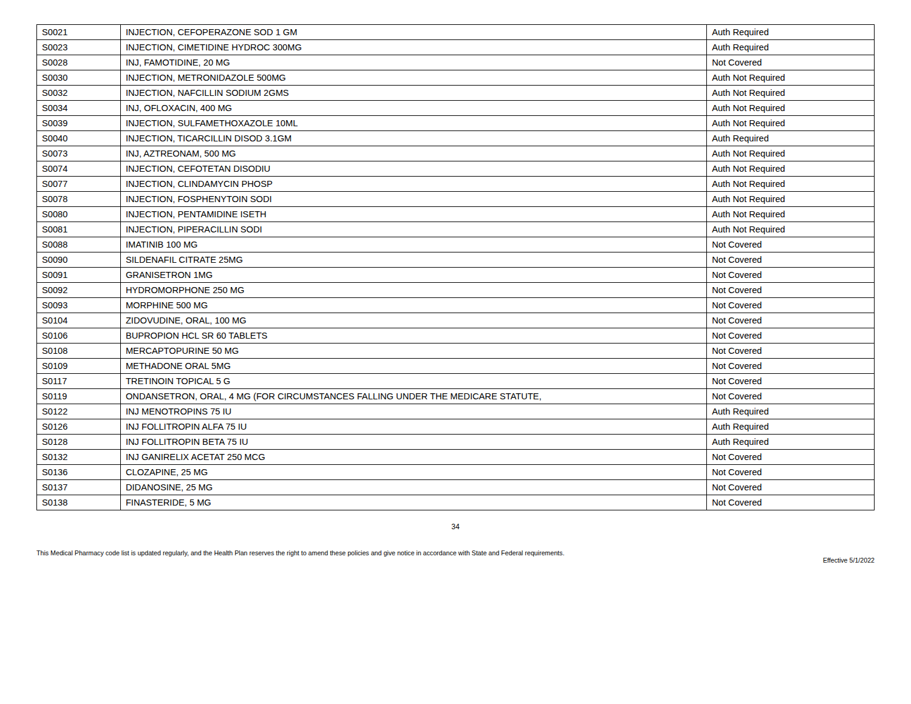| S0021 | INJECTION, CEFOPERAZONE SOD 1 GM | Auth Required |
| S0023 | INJECTION, CIMETIDINE HYDROC 300MG | Auth Required |
| S0028 | INJ, FAMOTIDINE, 20 MG | Not Covered |
| S0030 | INJECTION, METRONIDAZOLE 500MG | Auth Not Required |
| S0032 | INJECTION, NAFCILLIN SODIUM 2GMS | Auth Not Required |
| S0034 | INJ, OFLOXACIN, 400 MG | Auth Not Required |
| S0039 | INJECTION, SULFAMETHOXAZOLE 10ML | Auth Not Required |
| S0040 | INJECTION, TICARCILLIN DISOD 3.1GM | Auth Required |
| S0073 | INJ, AZTREONAM, 500 MG | Auth Not Required |
| S0074 | INJECTION, CEFOTETAN DISODIU | Auth Not Required |
| S0077 | INJECTION, CLINDAMYCIN PHOSP | Auth Not Required |
| S0078 | INJECTION, FOSPHENYTOIN SODI | Auth Not Required |
| S0080 | INJECTION, PENTAMIDINE ISETH | Auth Not Required |
| S0081 | INJECTION, PIPERACILLIN SODI | Auth Not Required |
| S0088 | IMATINIB 100 MG | Not Covered |
| S0090 | SILDENAFIL CITRATE 25MG | Not Covered |
| S0091 | GRANISETRON 1MG | Not Covered |
| S0092 | HYDROMORPHONE 250 MG | Not Covered |
| S0093 | MORPHINE 500 MG | Not Covered |
| S0104 | ZIDOVUDINE, ORAL, 100 MG | Not Covered |
| S0106 | BUPROPION HCL SR 60 TABLETS | Not Covered |
| S0108 | MERCAPTOPURINE 50 MG | Not Covered |
| S0109 | METHADONE ORAL 5MG | Not Covered |
| S0117 | TRETINOIN TOPICAL 5 G | Not Covered |
| S0119 | ONDANSETRON, ORAL, 4 MG (FOR CIRCUMSTANCES FALLING UNDER THE MEDICARE STATUTE, | Not Covered |
| S0122 | INJ MENOTROPINS 75 IU | Auth Required |
| S0126 | INJ FOLLITROPIN ALFA 75 IU | Auth Required |
| S0128 | INJ FOLLITROPIN BETA 75 IU | Auth Required |
| S0132 | INJ GANIRELIX ACETAT 250 MCG | Not Covered |
| S0136 | CLOZAPINE, 25 MG | Not Covered |
| S0137 | DIDANOSINE, 25 MG | Not Covered |
| S0138 | FINASTERIDE, 5 MG | Not Covered |
34
This Medical Pharmacy code list is updated regularly, and the Health Plan reserves the right to amend these policies and give notice in accordance with State and Federal requirements.
Effective 5/1/2022